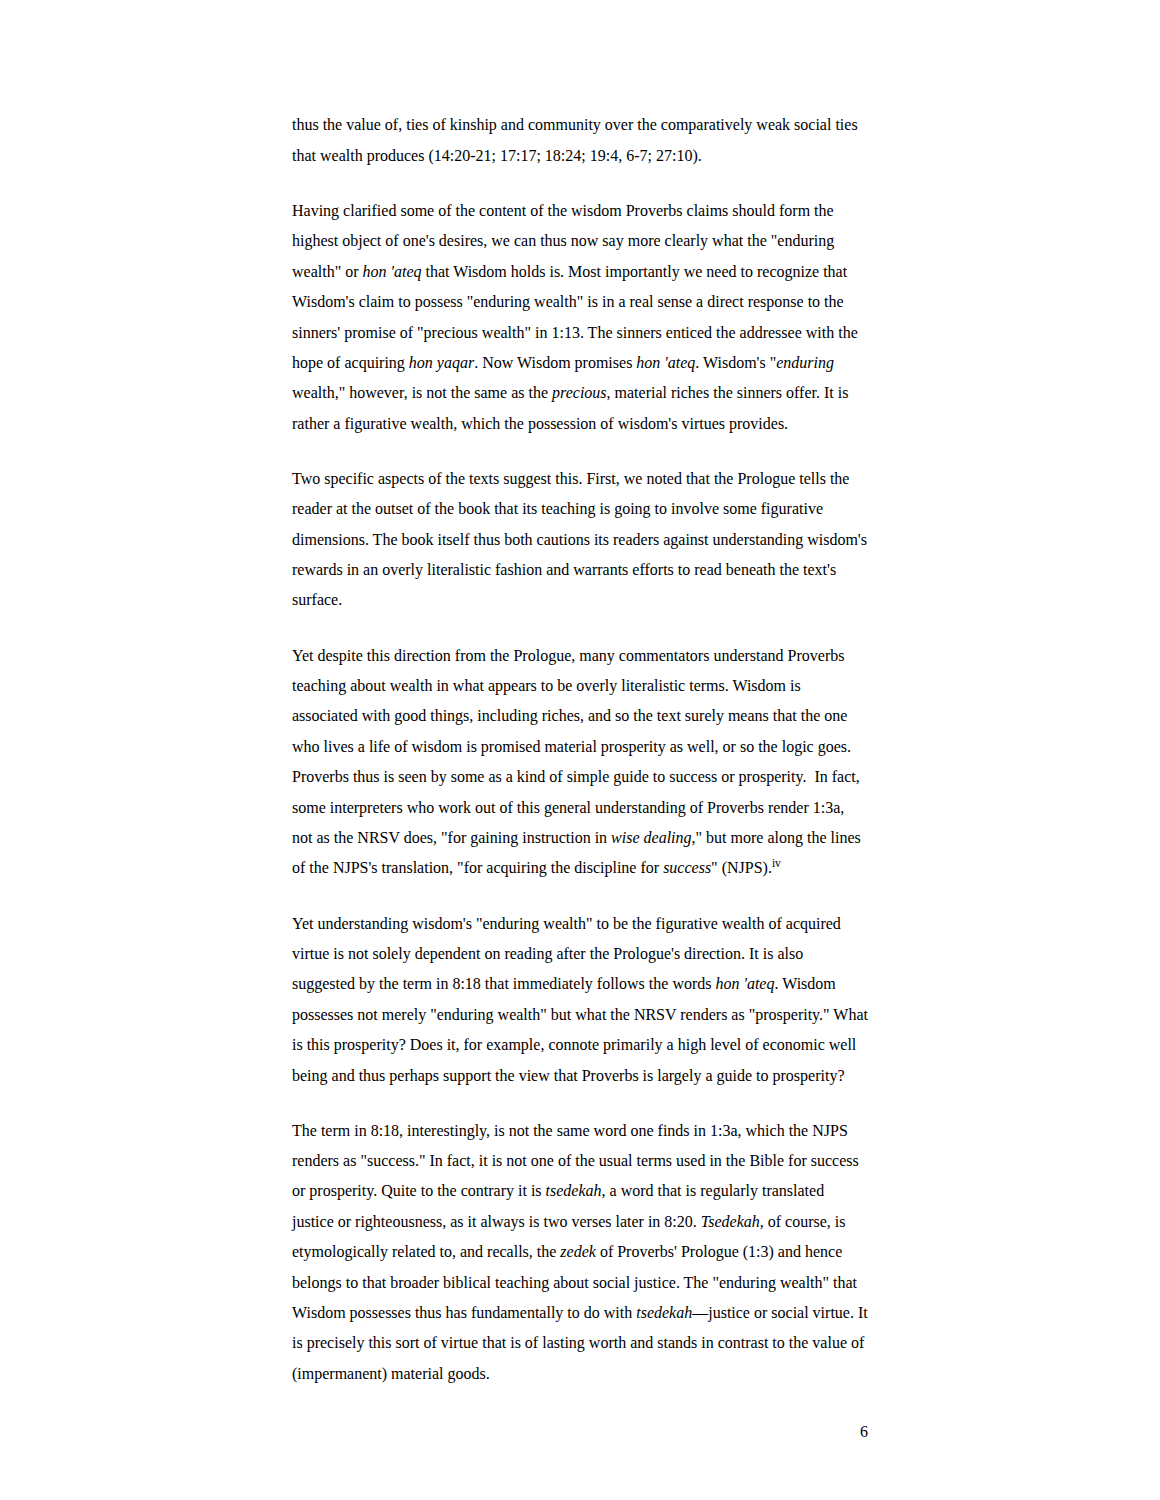thus the value of, ties of kinship and community over the comparatively weak social ties that wealth produces (14:20-21; 17:17; 18:24; 19:4, 6-7; 27:10).
Having clarified some of the content of the wisdom Proverbs claims should form the highest object of one's desires, we can thus now say more clearly what the "enduring wealth" or hon 'ateq that Wisdom holds is. Most importantly we need to recognize that Wisdom's claim to possess "enduring wealth" is in a real sense a direct response to the sinners' promise of "precious wealth" in 1:13. The sinners enticed the addressee with the hope of acquiring hon yaqar. Now Wisdom promises hon 'ateq. Wisdom's "enduring wealth," however, is not the same as the precious, material riches the sinners offer. It is rather a figurative wealth, which the possession of wisdom's virtues provides.
Two specific aspects of the texts suggest this. First, we noted that the Prologue tells the reader at the outset of the book that its teaching is going to involve some figurative dimensions. The book itself thus both cautions its readers against understanding wisdom's rewards in an overly literalistic fashion and warrants efforts to read beneath the text's surface.
Yet despite this direction from the Prologue, many commentators understand Proverbs teaching about wealth in what appears to be overly literalistic terms. Wisdom is associated with good things, including riches, and so the text surely means that the one who lives a life of wisdom is promised material prosperity as well, or so the logic goes. Proverbs thus is seen by some as a kind of simple guide to success or prosperity. In fact, some interpreters who work out of this general understanding of Proverbs render 1:3a, not as the NRSV does, "for gaining instruction in wise dealing," but more along the lines of the NJPS's translation, "for acquiring the discipline for success" (NJPS).iv
Yet understanding wisdom's "enduring wealth" to be the figurative wealth of acquired virtue is not solely dependent on reading after the Prologue's direction. It is also suggested by the term in 8:18 that immediately follows the words hon 'ateq. Wisdom possesses not merely "enduring wealth" but what the NRSV renders as "prosperity." What is this prosperity? Does it, for example, connote primarily a high level of economic well being and thus perhaps support the view that Proverbs is largely a guide to prosperity?
The term in 8:18, interestingly, is not the same word one finds in 1:3a, which the NJPS renders as "success." In fact, it is not one of the usual terms used in the Bible for success or prosperity. Quite to the contrary it is tsedekah, a word that is regularly translated justice or righteousness, as it always is two verses later in 8:20. Tsedekah, of course, is etymologically related to, and recalls, the zedek of Proverbs' Prologue (1:3) and hence belongs to that broader biblical teaching about social justice. The "enduring wealth" that Wisdom possesses thus has fundamentally to do with tsedekah—justice or social virtue. It is precisely this sort of virtue that is of lasting worth and stands in contrast to the value of (impermanent) material goods.
6